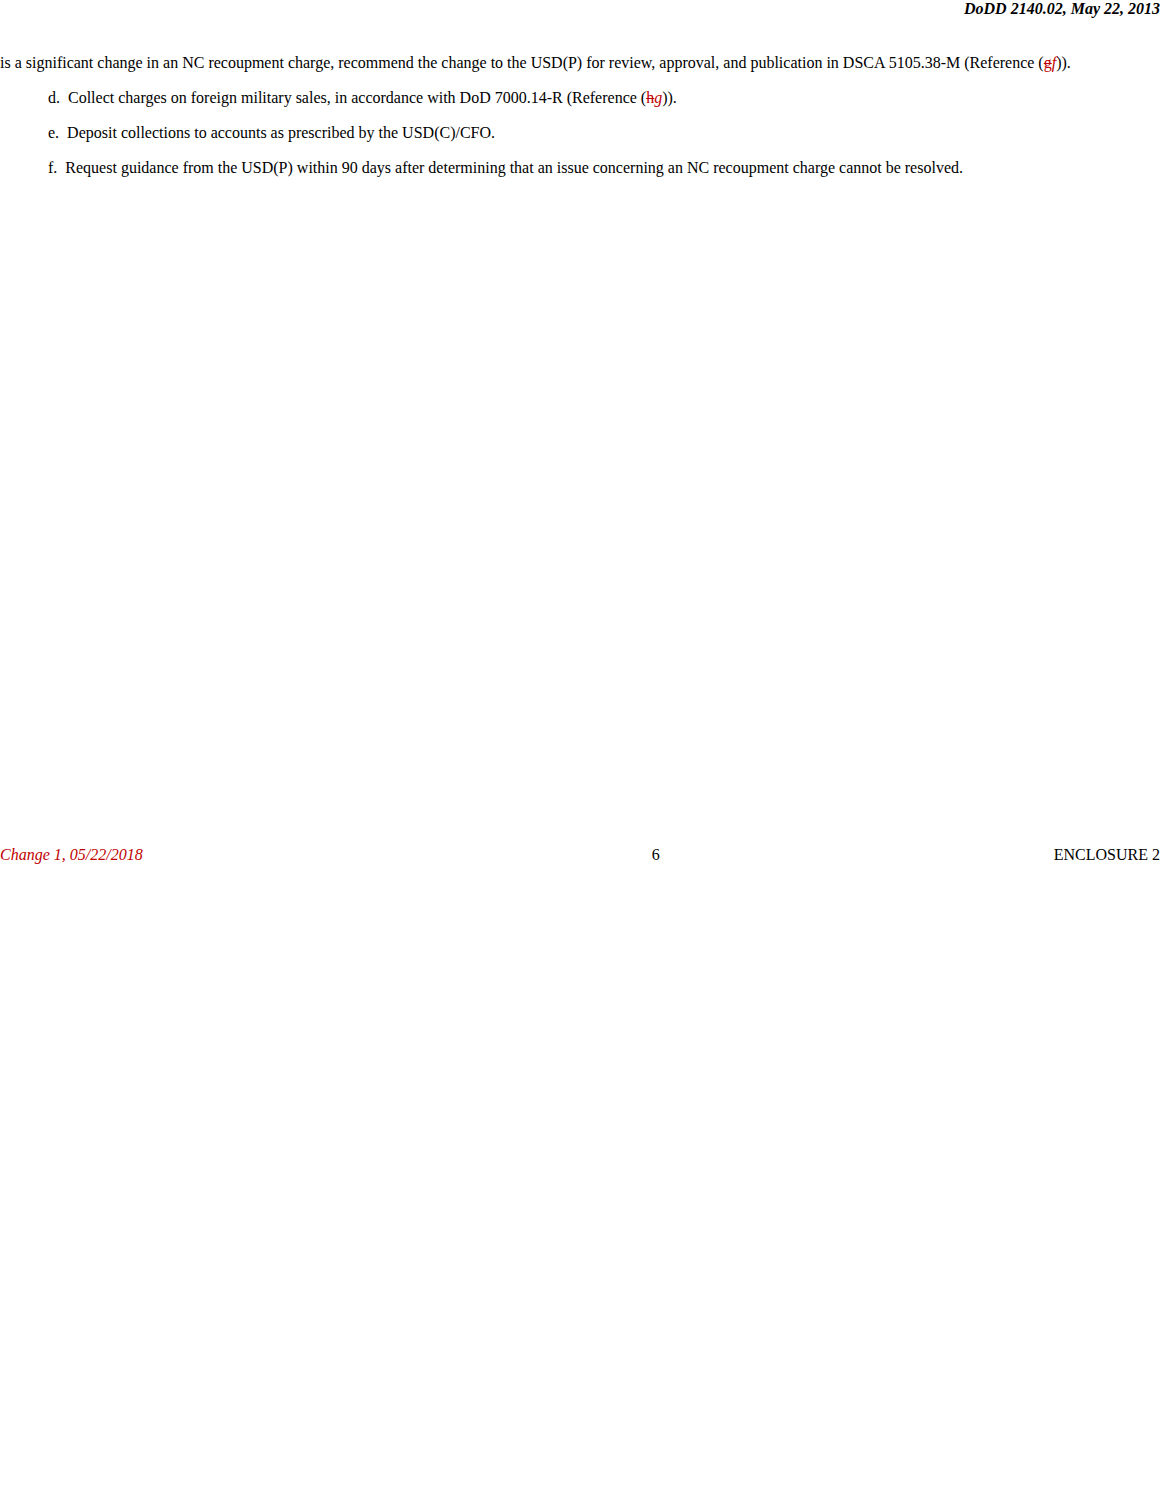DoDD 2140.02, May 22, 2013
is a significant change in an NC recoupment charge, recommend the change to the USD(P) for review, approval, and publication in DSCA 5105.38-M (Reference (gf)).
d. Collect charges on foreign military sales, in accordance with DoD 7000.14-R (Reference (hg)).
e. Deposit collections to accounts as prescribed by the USD(C)/CFO.
f. Request guidance from the USD(P) within 90 days after determining that an issue concerning an NC recoupment charge cannot be resolved.
Change 1, 05/22/2018
6
ENCLOSURE 2